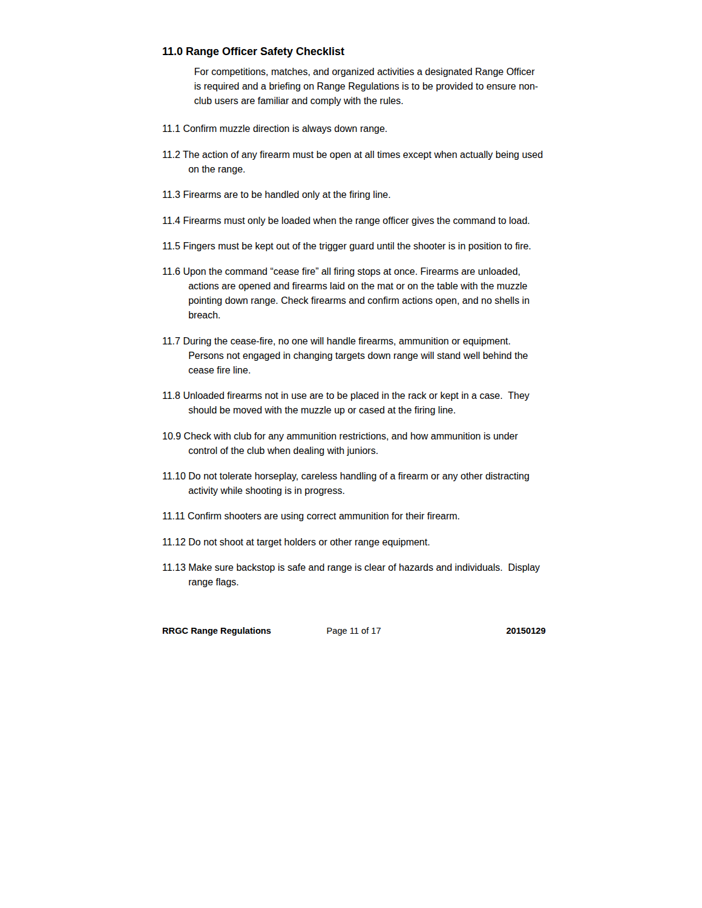11.0 Range Officer Safety Checklist
For competitions, matches, and organized activities a designated Range Officer is required and a briefing on Range Regulations is to be provided to ensure non-club users are familiar and comply with the rules.
11.1 Confirm muzzle direction is always down range.
11.2 The action of any firearm must be open at all times except when actually being used on the range.
11.3 Firearms are to be handled only at the firing line.
11.4 Firearms must only be loaded when the range officer gives the command to load.
11.5 Fingers must be kept out of the trigger guard until the shooter is in position to fire.
11.6 Upon the command “cease fire” all firing stops at once. Firearms are unloaded, actions are opened and firearms laid on the mat or on the table with the muzzle pointing down range. Check firearms and confirm actions open, and no shells in breach.
11.7 During the cease-fire, no one will handle firearms, ammunition or equipment. Persons not engaged in changing targets down range will stand well behind the cease fire line.
11.8 Unloaded firearms not in use are to be placed in the rack or kept in a case. They should be moved with the muzzle up or cased at the firing line.
10.9 Check with club for any ammunition restrictions, and how ammunition is under control of the club when dealing with juniors.
11.10 Do not tolerate horseplay, careless handling of a firearm or any other distracting activity while shooting is in progress.
11.11 Confirm shooters are using correct ammunition for their firearm.
11.12 Do not shoot at target holders or other range equipment.
11.13 Make sure backstop is safe and range is clear of hazards and individuals. Display range flags.
RRGC Range Regulations Page 11 of 17 20150129